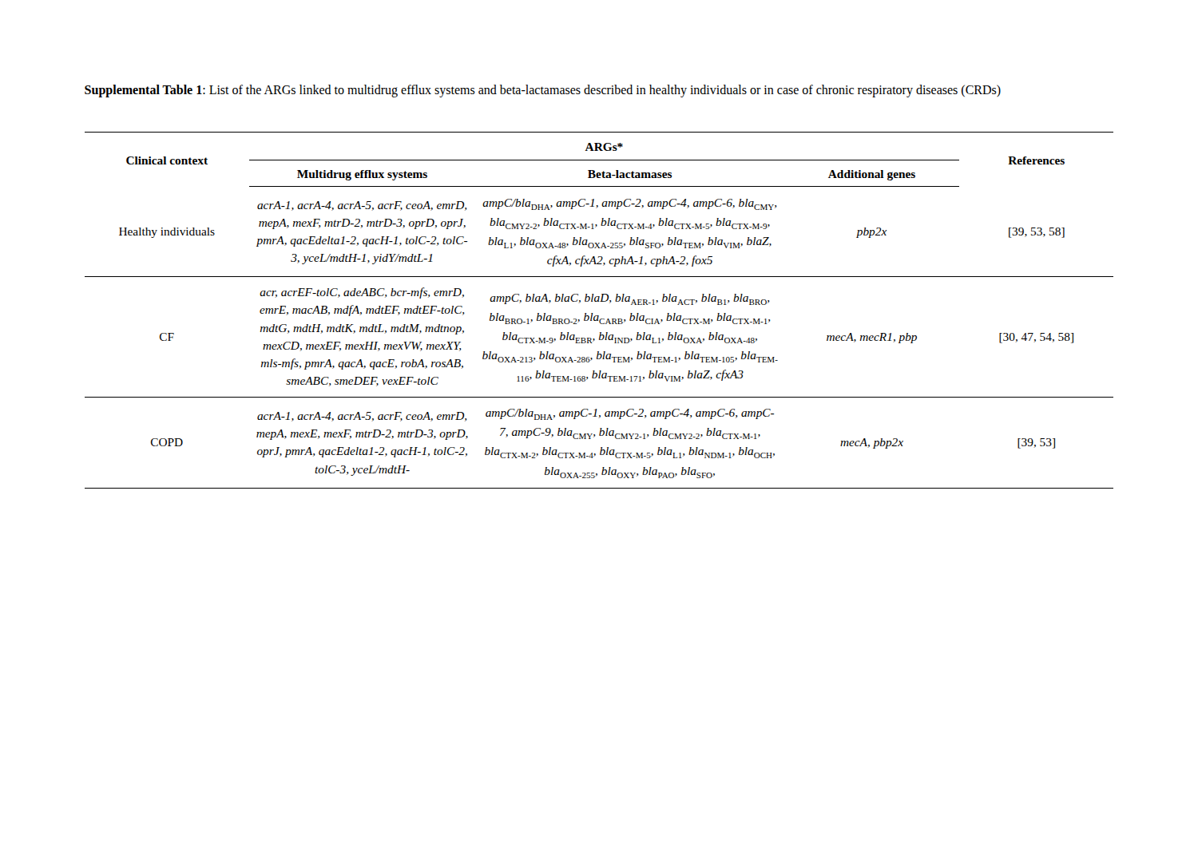Supplemental Table 1: List of the ARGs linked to multidrug efflux systems and beta-lactamases described in healthy individuals or in case of chronic respiratory diseases (CRDs)
| Clinical context | ARGs* | References |
| --- | --- | --- |
| Multidrug efflux systems | Beta-lactamases | Additional genes |
| Healthy individuals | acrA-1, acrA-4, acrA-5, acrF, ceoA, emrD, mepA, mexF, mtrD-2, mtrD-3, oprD, oprJ, pmrA, qacEdelta1-2, qacH-1, tolC-2, tolC-3, yceL/mdtH-1, yidY/mdtL-1 | ampC/bla DHA , ampC-1, ampC-2, ampC-4, ampC-6, bla CMY , bla CMY2-2 , bla CTX-M-1 , bla CTX-M-4 , bla CTX-M-5 , bla CTX-M-9 , bla L1 , bla OXA-48 , bla OXA-255 , bla SFO , bla TEM , bla VIM , blaZ, cfxA, cfxA2, cphA-1, cphA-2, fox5 | pbp2x | [39, 53, 58] |
| CF | acr, acrEF-tolC, adeABC, bcr-mfs, emrD, emrE, macAB, mdfA, mdtEF, mdtEF-tolC, mdtG, mdtH, mdtK, mdtL, mdtM, mdtnop, mexCD, mexEF, mexHI, mexVW, mexXY, mls-mfs, pmrA, qacA, qacE, robA, rosAB, smeABC, smeDEF, vexEF-tolC | ampC, blaA, blaC, blaD, bla AER-1 , bla ACT , bla B1 , bla BRO , bla BRO-1 , bla BRO-2 , bla CARB , bla CIA , bla CTX-M , bla CTX-M-1 , bla CTX-M-9 , bla EBR , bla IND , bla L1 , bla OXA , bla OXA-48 , bla OXA-213 , bla OXA-286 , bla TEM , bla TEM-1 , bla TEM-105 , bla TEM-116 , bla TEM-168 , bla TEM-171 , bla VIM , blaZ, cfxA3 | mecA, mecR1, pbp | [30, 47, 54, 58] |
| COPD | acrA-1, acrA-4, acrA-5, acrF, ceoA, emrD, mepA, mexE, mexF, mtrD-2, mtrD-3, oprD, oprJ, pmrA, qacEdelta1-2, qacH-1, tolC-2, tolC-3, yceL/mdtH- | ampC/bla DHA , ampC-1, ampC-2, ampC-4, ampC-6, ampC-7, ampC-9, bla CMY , bla CMY2-1 , bla CMY2-2 , bla CTX-M-1 , bla CTX-M-2 , bla CTX-M-4 , bla CTX-M-5 , bla L1 , bla NDM-1 , bla OCH , bla OXA-255 , bla OXY , bla PAO , bla SFO , | mecA, pbp2x | [39, 53] |